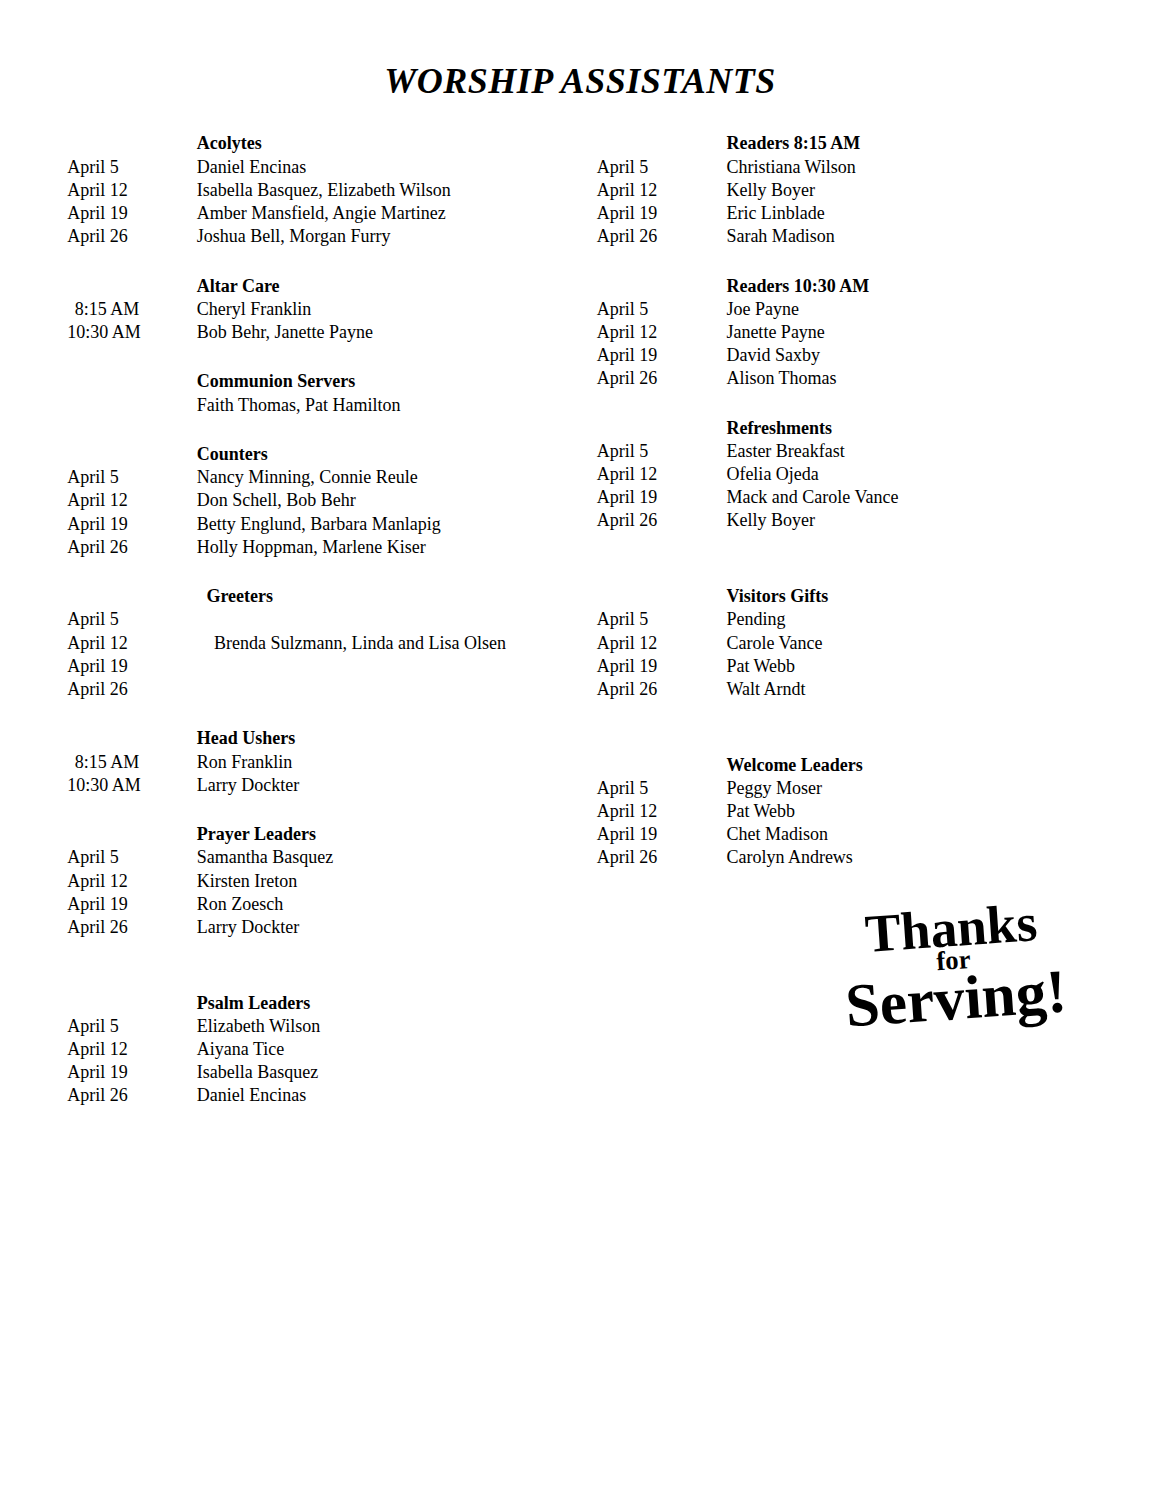WORSHIP ASSISTANTS
Acolytes
April 5 Daniel Encinas
April 12 Isabella Basquez, Elizabeth Wilson
April 19 Amber Mansfield, Angie Martinez
April 26 Joshua Bell, Morgan Furry
Altar Care
8:15 AM Cheryl Franklin
10:30 AM Bob Behr, Janette Payne
Communion Servers
Faith Thomas, Pat Hamilton
Counters
April 5 Nancy Minning, Connie Reule
April 12 Don Schell, Bob Behr
April 19 Betty Englund, Barbara Manlapig
April 26 Holly Hoppman, Marlene Kiser
Greeters
April 5
April 12 Brenda Sulzmann, Linda and Lisa Olsen
April 19
April 26
Head Ushers
8:15 AM Ron Franklin
10:30 AM Larry Dockter
Prayer Leaders
April 5 Samantha Basquez
April 12 Kirsten Ireton
April 19 Ron Zoesch
April 26 Larry Dockter
Psalm Leaders
April 5 Elizabeth Wilson
April 12 Aiyana Tice
April 19 Isabella Basquez
April 26 Daniel Encinas
Readers 8:15 AM
April 5 Christiana Wilson
April 12 Kelly Boyer
April 19 Eric Linblade
April 26 Sarah Madison
Readers 10:30 AM
April 5 Joe Payne
April 12 Janette Payne
April 19 David Saxby
April 26 Alison Thomas
Refreshments
April 5 Easter Breakfast
April 12 Ofelia Ojeda
April 19 Mack and Carole Vance
April 26 Kelly Boyer
Visitors Gifts
April 5 Pending
April 12 Carole Vance
April 19 Pat Webb
April 26 Walt Arndt
Welcome Leaders
April 5 Peggy Moser
April 12 Pat Webb
April 19 Chet Madison
April 26 Carolyn Andrews
Thanks for Serving!